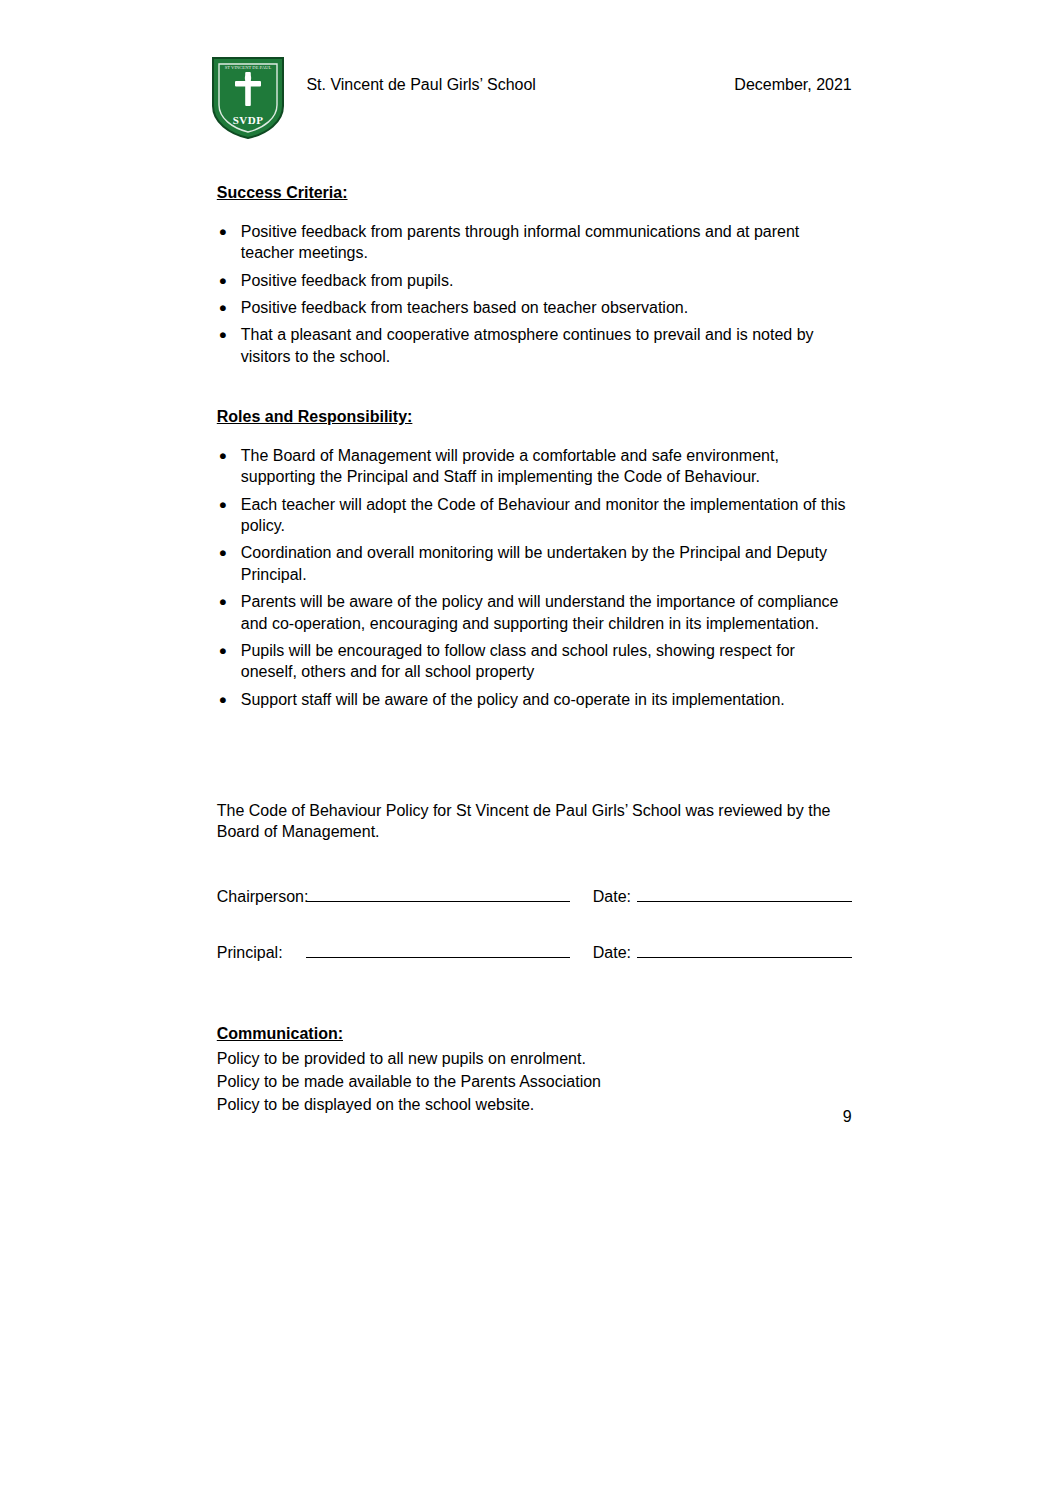SVDP ST VINCENT DE PAUL
St. Vincent de Paul Girls’ School December, 2021
Success Criteria:
Positive feedback from parents through informal communications and at parent teacher meetings.
Positive feedback from pupils.
Positive feedback from teachers based on teacher observation.
That a pleasant and cooperative atmosphere continues to prevail and is noted by visitors to the school.
Roles and Responsibility:
The Board of Management will provide a comfortable and safe environment, supporting the Principal and Staff in implementing the Code of Behaviour.
Each teacher will adopt the Code of Behaviour and monitor the implementation of this policy.
Coordination and overall monitoring will be undertaken by the Principal and Deputy Principal.
Parents will be aware of the policy and will understand the importance of compliance and co-operation, encouraging and supporting their children in its implementation.
Pupils will be encouraged to follow class and school rules, showing respect for oneself, others and for all school property
Support staff will be aware of the policy and co-operate in its implementation.
The Code of Behaviour Policy for St Vincent de Paul Girls’ School was reviewed by the Board of Management.
Chairperson: Date:
Principal: Date:
Communication:
Policy to be provided to all new pupils on enrolment.
Policy to be made available to the Parents Association
Policy to be displayed on the school website.
9